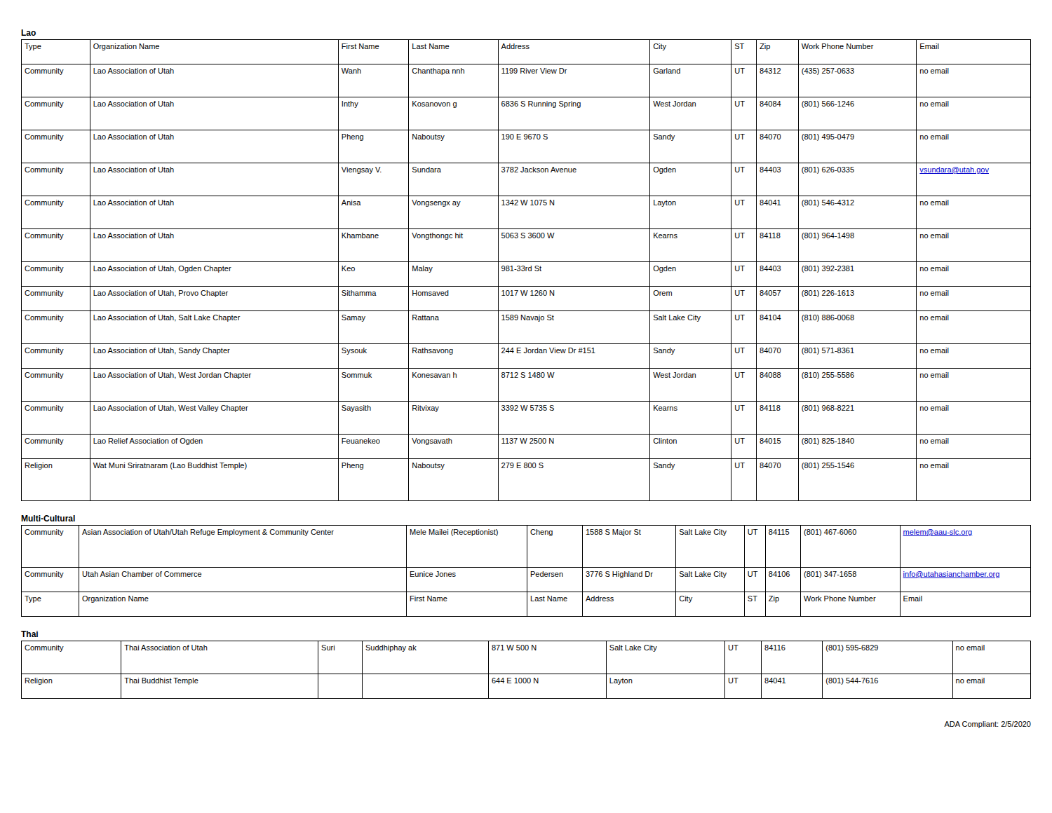Lao
| Type | Organization Name | First Name | Last Name | Address | City | ST | Zip | Work Phone Number | Email |
| --- | --- | --- | --- | --- | --- | --- | --- | --- | --- |
| Community | Lao Association of Utah | Wanh | Chanthapa nnh | 1199 River View Dr | Garland | UT | 84312 | (435) 257-0633 | no email |
| Community | Lao Association of Utah | Inthy | Kosanovon g | 6836 S Running Spring | West Jordan | UT | 84084 | (801) 566-1246 | no email |
| Community | Lao Association of Utah | Pheng | Naboutsy | 190 E 9670 S | Sandy | UT | 84070 | (801) 495-0479 | no email |
| Community | Lao Association of Utah | Viengsay V. | Sundara | 3782 Jackson Avenue | Ogden | UT | 84403 | (801) 626-0335 | vsundara@utah.gov |
| Community | Lao Association of Utah | Anisa | Vongsengx ay | 1342 W 1075 N | Layton | UT | 84041 | (801) 546-4312 | no email |
| Community | Lao Association of Utah | Khambane | Vongthongc hit | 5063 S 3600 W | Kearns | UT | 84118 | (801) 964-1498 | no email |
| Community | Lao Association of Utah, Ogden Chapter | Keo | Malay | 981-33rd St | Ogden | UT | 84403 | (801) 392-2381 | no email |
| Community | Lao Association of Utah, Provo Chapter | Sithamma | Homsaved | 1017 W 1260 N | Orem | UT | 84057 | (801) 226-1613 | no email |
| Community | Lao Association of Utah, Salt Lake Chapter | Samay | Rattana | 1589 Navajo St | Salt Lake City | UT | 84104 | (810) 886-0068 | no email |
| Community | Lao Association of Utah, Sandy Chapter | Sysouk | Rathsavong | 244 E Jordan View Dr #151 | Sandy | UT | 84070 | (801) 571-8361 | no email |
| Community | Lao Association of Utah, West Jordan Chapter | Sommuk | Konesavan h | 8712 S 1480 W | West Jordan | UT | 84088 | (810) 255-5586 | no email |
| Community | Lao Association of Utah, West Valley Chapter | Sayasith | Ritvixay | 3392 W 5735 S | Kearns | UT | 84118 | (801) 968-8221 | no email |
| Community | Lao Relief Association of Ogden | Feuanekeo | Vongsavath | 1137 W 2500 N | Clinton | UT | 84015 | (801) 825-1840 | no email |
| Religion | Wat Muni Sriratnaram (Lao Buddhist Temple) | Pheng | Naboutsy | 279 E 800 S | Sandy | UT | 84070 | (801) 255-1546 | no email |
Multi-Cultural
| Community | Asian Association of Utah/Utah Refuge Employment & Community Center | Mele Mailei (Receptionist) | Cheng | 1588 S Major St | Salt Lake City | UT | 84115 | (801) 467-6060 | melem@aau-slc.org |
| Community | Utah Asian Chamber of Commerce | Eunice Jones | Pedersen | 3776 S Highland Dr | Salt Lake City | UT | 84106 | (801) 347-1658 | info@utahasianchamber.org |
| Type | Organization Name | First Name | Last Name | Address | City | ST | Zip | Work Phone Number | Email |
Thai
| Community | Thai Association of Utah | Suri | Suddhiphay ak | 871 W 500 N | Salt Lake City | UT | 84116 | (801) 595-6829 | no email |
| Religion | Thai Buddhist Temple | | | 644 E 1000 N | Layton | UT | 84041 | (801) 544-7616 | no email |
ADA Compliant: 2/5/2020